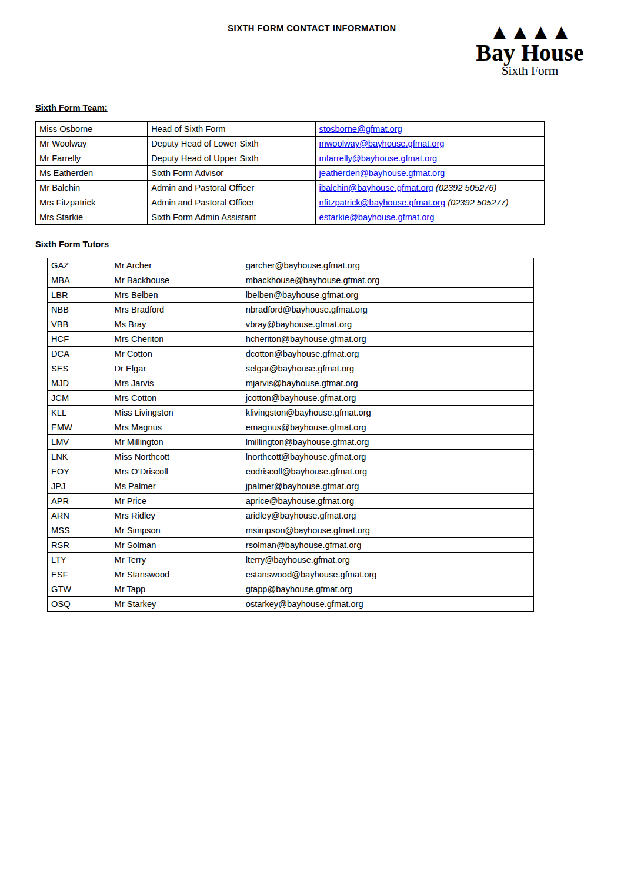SIXTH FORM CONTACT INFORMATION
▲▲▲▲
Bay House
Sixth Form
Sixth Form Team:
| Miss Osborne | Head of Sixth Form | stosborne@gfmat.org |
| Mr Woolway | Deputy Head of Lower Sixth | mwoolway@bayhouse.gfmat.org |
| Mr Farrelly | Deputy Head of Upper Sixth | mfarrelly@bayhouse.gfmat.org |
| Ms Eatherden | Sixth Form Advisor | jeatherden@bayhouse.gfmat.org |
| Mr Balchin | Admin and Pastoral Officer | jbalchin@bayhouse.gfmat.org (02392 505276) |
| Mrs Fitzpatrick | Admin and Pastoral Officer | nfitzpatrick@bayhouse.gfmat.org (02392 505277) |
| Mrs Starkie | Sixth Form Admin Assistant | estarkie@bayhouse.gfmat.org |
Sixth Form Tutors
| GAZ | Mr Archer | garcher@bayhouse.gfmat.org |
| MBA | Mr Backhouse | mbackhouse@bayhouse.gfmat.org |
| LBR | Mrs Belben | lbelben@bayhouse.gfmat.org |
| NBB | Mrs Bradford | nbradford@bayhouse.gfmat.org |
| VBB | Ms Bray | vbray@bayhouse.gfmat.org |
| HCF | Mrs Cheriton | hcheriton@bayhouse.gfmat.org |
| DCA | Mr Cotton | dcotton@bayhouse.gfmat.org |
| SES | Dr Elgar | selgar@bayhouse.gfmat.org |
| MJD | Mrs Jarvis | mjarvis@bayhouse.gfmat.org |
| JCM | Mrs Cotton | jcotton@bayhouse.gfmat.org |
| KLL | Miss Livingston | klivingston@bayhouse.gfmat.org |
| EMW | Mrs Magnus | emagnus@bayhouse.gfmat.org |
| LMV | Mr Millington | lmillington@bayhouse.gfmat.org |
| LNK | Miss Northcott | lnorthcott@bayhouse.gfmat.org |
| EOY | Mrs O’Driscoll | eodriscoll@bayhouse.gfmat.org |
| JPJ | Ms Palmer | jpalmer@bayhouse.gfmat.org |
| APR | Mr Price | aprice@bayhouse.gfmat.org |
| ARN | Mrs Ridley | aridley@bayhouse.gfmat.org |
| MSS | Mr Simpson | msimpson@bayhouse.gfmat.org |
| RSR | Mr Solman | rsolman@bayhouse.gfmat.org |
| LTY | Mr Terry | lterry@bayhouse.gfmat.org |
| ESF | Mr Stanswood | estanswood@bayhouse.gfmat.org |
| GTW | Mr Tapp | gtapp@bayhouse.gfmat.org |
| OSQ | Mr Starkey | ostarkey@bayhouse.gfmat.org |